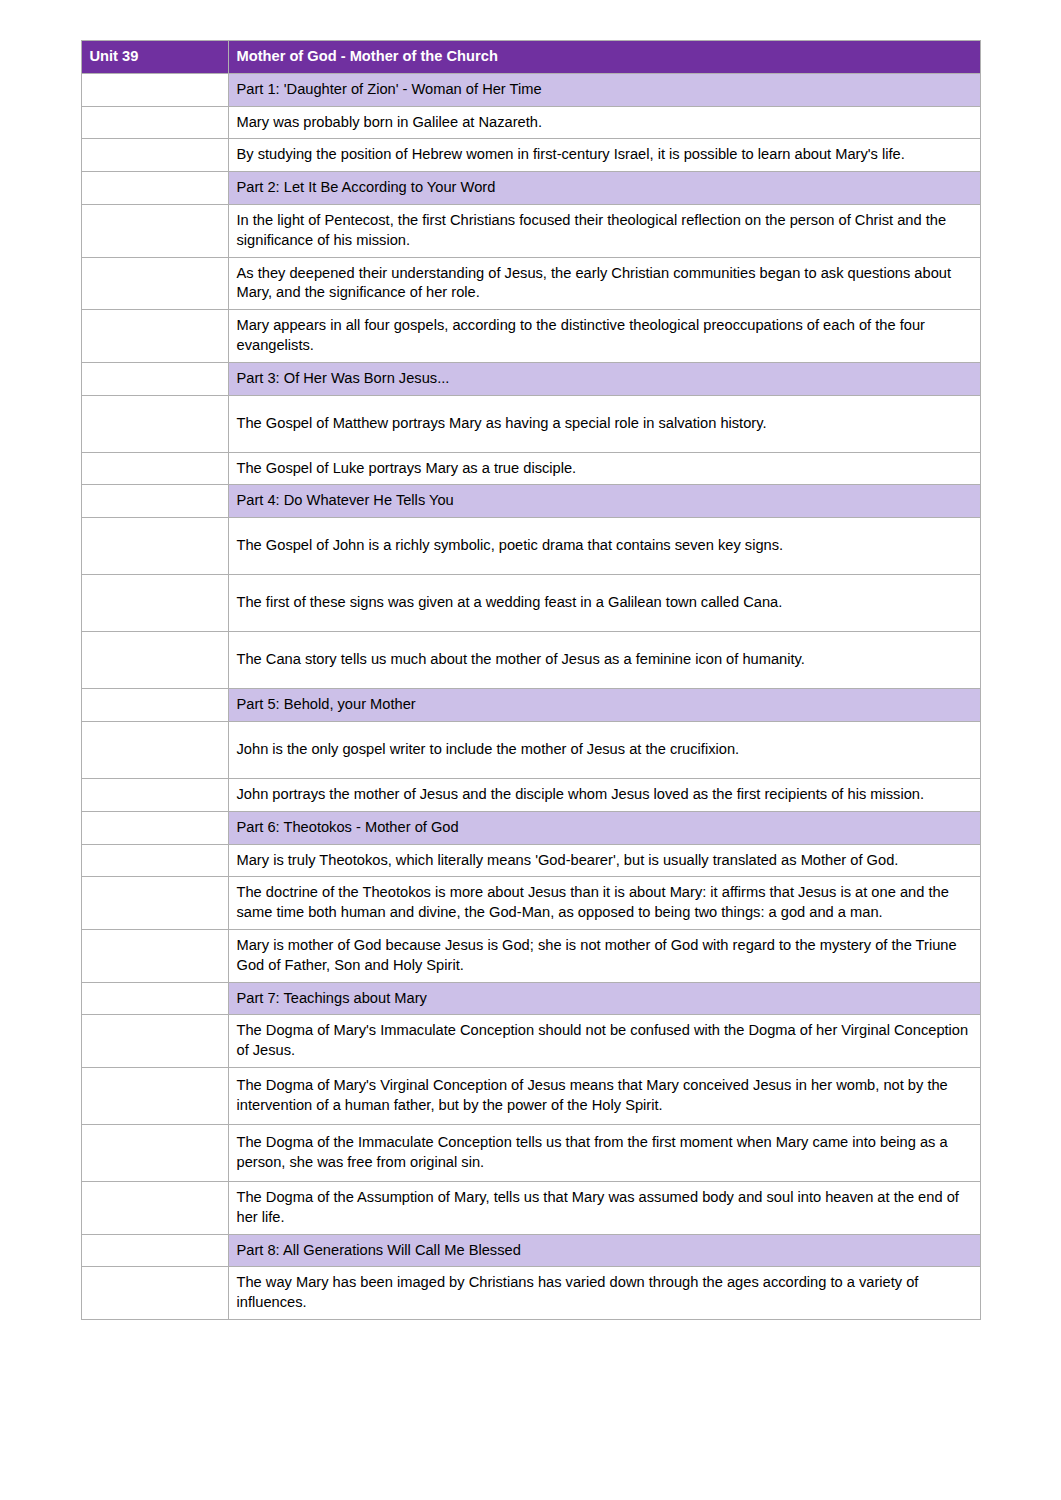| Unit 39 | Mother of God - Mother of the Church |
| | Part 1: 'Daughter of Zion' - Woman of Her Time |
| | Mary was probably born in Galilee at Nazareth. |
| | By studying the position of Hebrew women in first-century Israel, it is possible to learn about Mary's life. |
| | Part 2: Let It Be According to Your Word |
| | In the light of Pentecost, the first Christians focused their theological reflection on the person of Christ and the significance of his mission. |
| | As they deepened their understanding of Jesus, the early Christian communities began to ask questions about Mary, and the significance of her role. |
| | Mary appears in all four gospels, according to the distinctive theological preoccupations of each of the four evangelists. |
| | Part 3: Of Her Was Born Jesus... |
| | The Gospel of Matthew portrays Mary as having a special role in salvation history. |
| | The Gospel of Luke portrays Mary as a true disciple. |
| | Part 4: Do Whatever He Tells You |
| | The Gospel of John is a richly symbolic, poetic drama that contains seven key signs. |
| | The first of these signs was given at a wedding feast in a Galilean town called Cana. |
| | The Cana story tells us much about the mother of Jesus as a feminine icon of humanity. |
| | Part 5: Behold, your Mother |
| | John is the only gospel writer to include the mother of Jesus at the crucifixion. |
| | John portrays the mother of Jesus and the disciple whom Jesus loved as the first recipients of his mission. |
| | Part 6: Theotokos - Mother of God |
| | Mary is truly Theotokos, which literally means 'God-bearer', but is usually translated as Mother of God. |
| | The doctrine of the Theotokos is more about Jesus than it is about Mary: it affirms that Jesus is at one and the same time both human and divine, the God-Man, as opposed to being two things: a god and a man. |
| | Mary is mother of God because Jesus is God; she is not mother of God with regard to the mystery of the Triune God of Father, Son and Holy Spirit. |
| | Part 7: Teachings about Mary |
| | The Dogma of Mary's Immaculate Conception should not be confused with the Dogma of her Virginal Conception of Jesus. |
| | The Dogma of Mary's Virginal Conception of Jesus means that Mary conceived Jesus in her womb, not by the intervention of a human father, but by the power of the Holy Spirit. |
| | The Dogma of the Immaculate Conception tells us that from the first moment when Mary came into being as a person, she was free from original sin. |
| | The Dogma of the Assumption of Mary, tells us that Mary was assumed body and soul into heaven at the end of her life. |
| | Part 8: All Generations Will Call Me Blessed |
| | The way Mary has been imaged by Christians has varied down through the ages according to a variety of influences. |